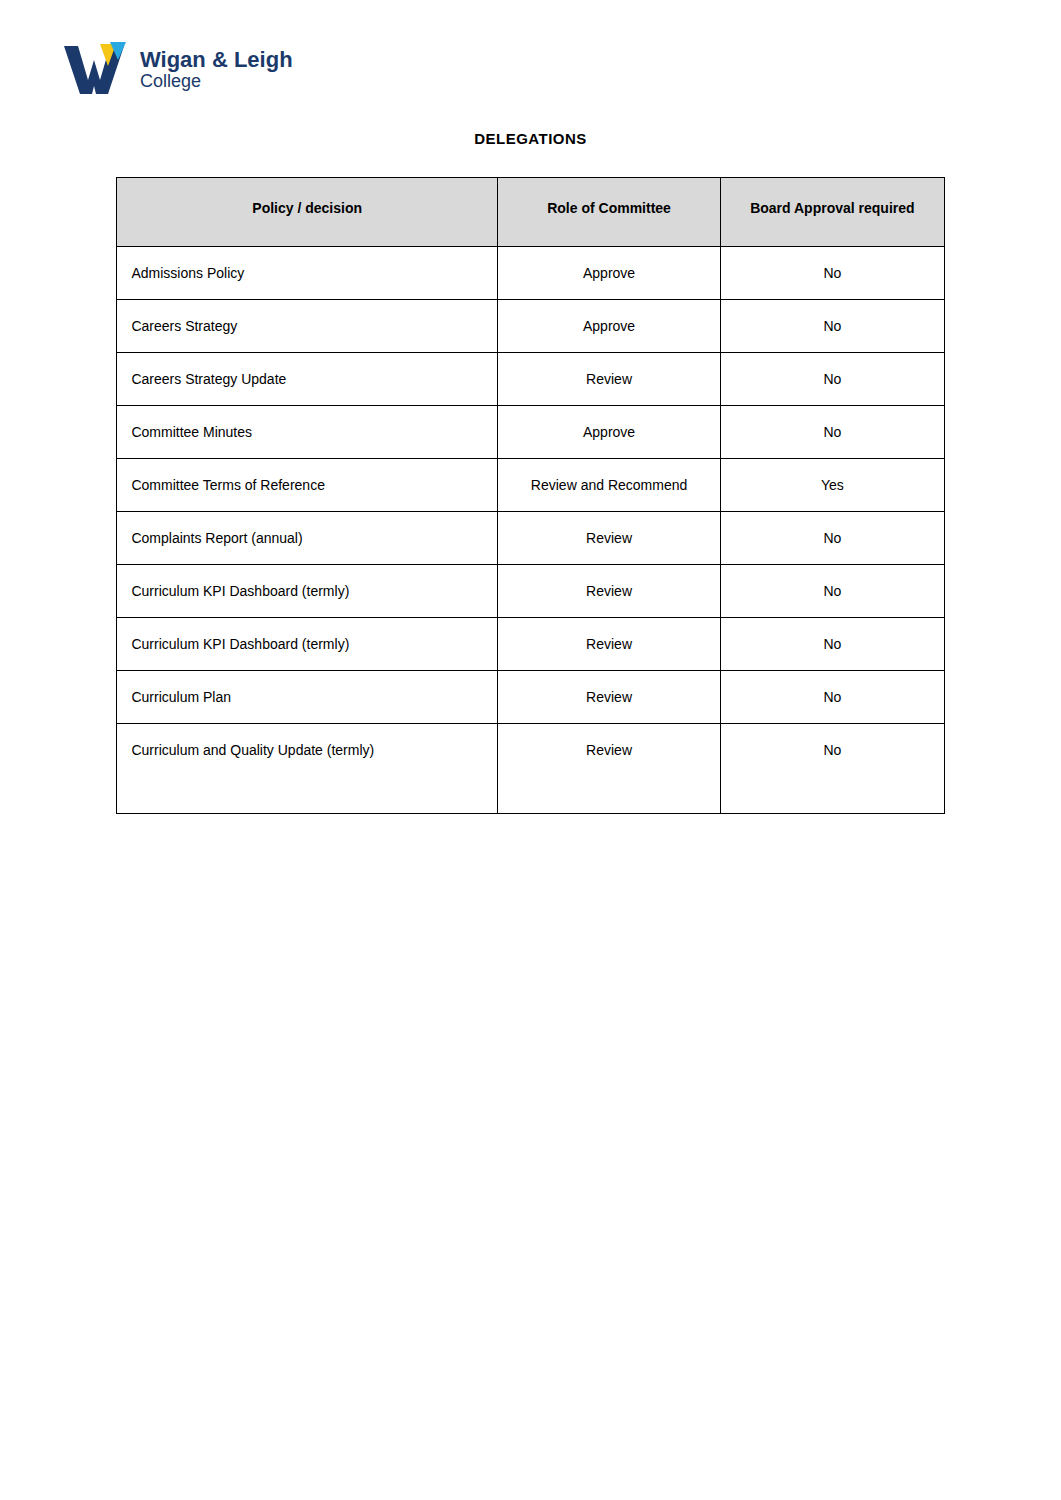Wigan & Leigh
College
DELEGATIONS
| Policy / decision | Role of Committee | Board Approval required |
| --- | --- | --- |
| Admissions Policy | Approve | No |
| Careers Strategy | Approve | No |
| Careers Strategy Update | Review | No |
| Committee Minutes | Approve | No |
| Committee Terms of Reference | Review and Recommend | Yes |
| Complaints Report (annual) | Review | No |
| Curriculum KPI Dashboard (termly) | Review | No |
| Curriculum KPI Dashboard (termly) | Review | No |
| Curriculum Plan | Review | No |
| Curriculum and Quality Update (termly) | Review | No |